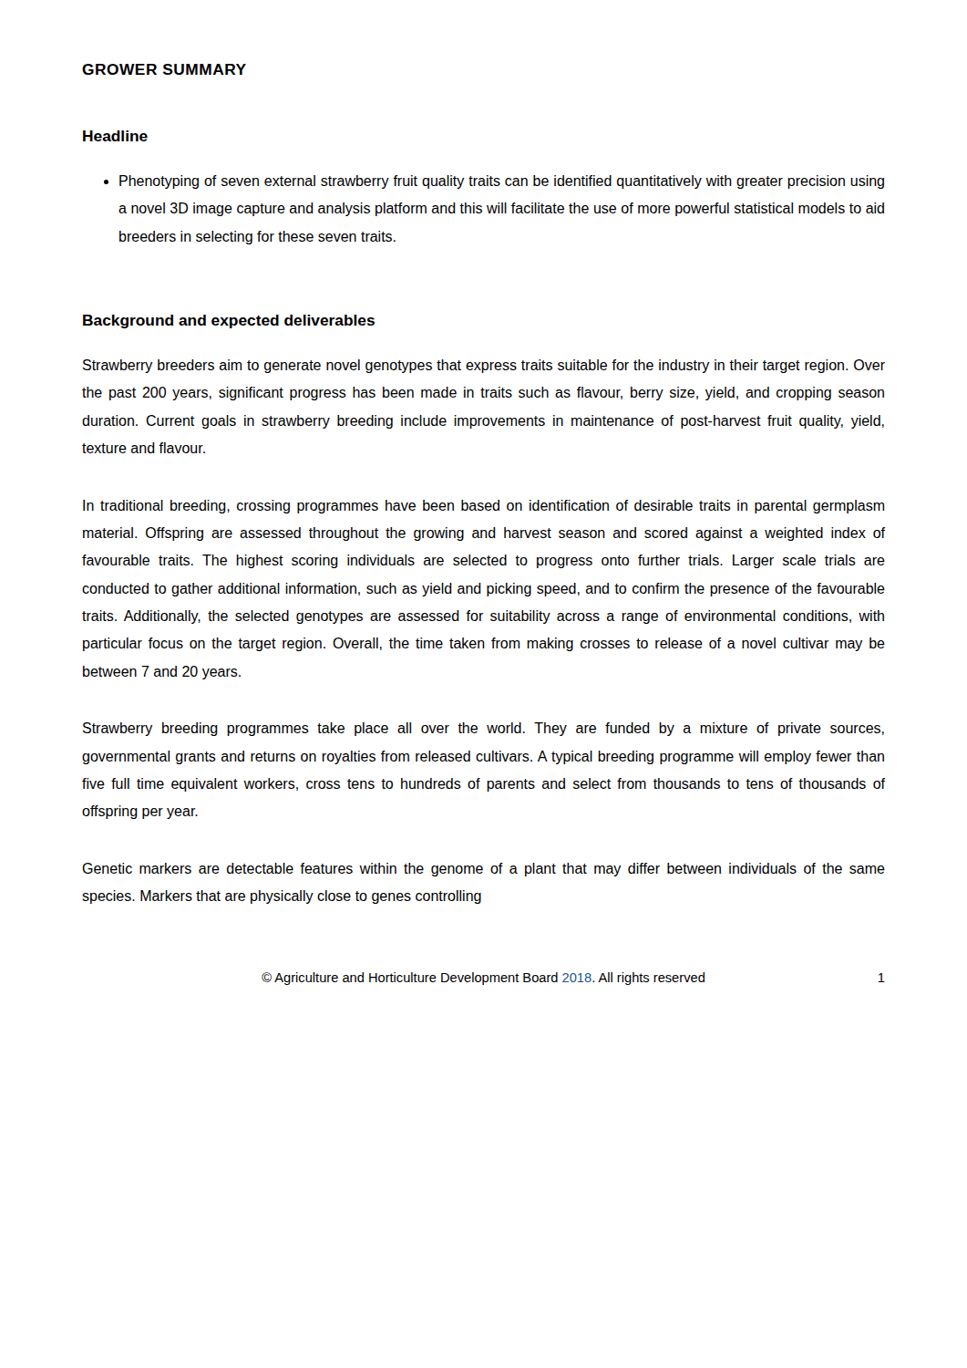GROWER SUMMARY
Headline
Phenotyping of seven external strawberry fruit quality traits can be identified quantitatively with greater precision using a novel 3D image capture and analysis platform and this will facilitate the use of more powerful statistical models to aid breeders in selecting for these seven traits.
Background and expected deliverables
Strawberry breeders aim to generate novel genotypes that express traits suitable for the industry in their target region. Over the past 200 years, significant progress has been made in traits such as flavour, berry size, yield, and cropping season duration. Current goals in strawberry breeding include improvements in maintenance of post-harvest fruit quality, yield, texture and flavour.
In traditional breeding, crossing programmes have been based on identification of desirable traits in parental germplasm material. Offspring are assessed throughout the growing and harvest season and scored against a weighted index of favourable traits. The highest scoring individuals are selected to progress onto further trials. Larger scale trials are conducted to gather additional information, such as yield and picking speed, and to confirm the presence of the favourable traits. Additionally, the selected genotypes are assessed for suitability across a range of environmental conditions, with particular focus on the target region. Overall, the time taken from making crosses to release of a novel cultivar may be between 7 and 20 years.
Strawberry breeding programmes take place all over the world. They are funded by a mixture of private sources, governmental grants and returns on royalties from released cultivars. A typical breeding programme will employ fewer than five full time equivalent workers, cross tens to hundreds of parents and select from thousands to tens of thousands of offspring per year.
Genetic markers are detectable features within the genome of a plant that may differ between individuals of the same species. Markers that are physically close to genes controlling
© Agriculture and Horticulture Development Board 2018. All rights reserved 1